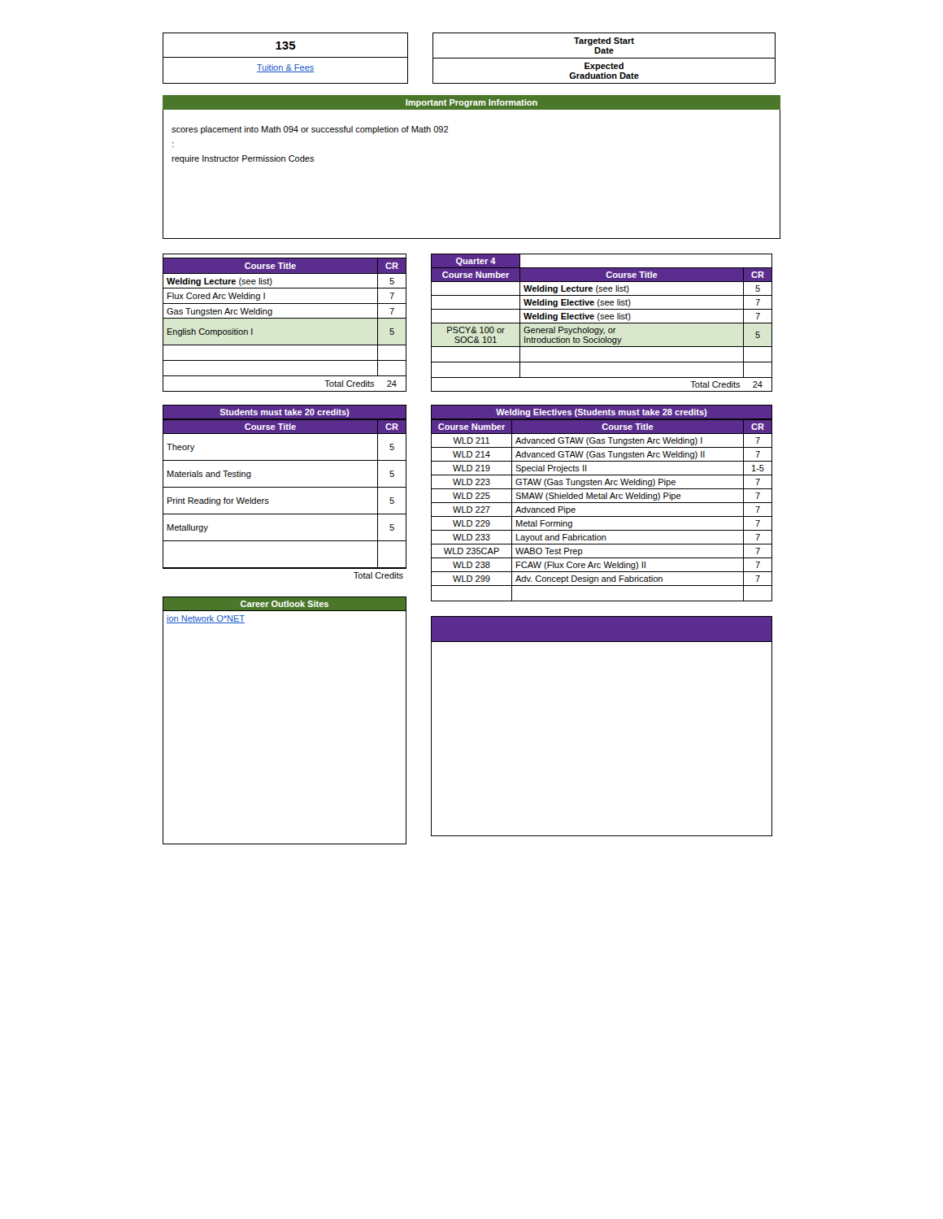135
Tuition & Fees
Targeted Start
Date
Expected
Graduation Date
Important Program Information
scores placement into Math 094 or successful completion of Math 092
:
require Instructor Permission Codes
| Course Title | CR |
| --- | --- |
| Welding Lecture (see list) | 5 |
| Flux Cored Arc Welding I | 7 |
| Gas Tungsten Arc Welding | 7 |
| English Composition I | 5 |
| Total Credits | 24 |
| Quarter 4 | | |
| Course Number | Course Title | CR |
| | Welding Lecture (see list) | 5 |
| | Welding Elective (see list) | 7 |
| | Welding Elective (see list) | 7 |
| PSCY& 100 or SOC& 101 | General Psychology, or Introduction to Sociology | 5 |
| Total Credits | 24 |
Students must take 20 credits)
| Course Title | CR |
| --- | --- |
| Theory | 5 |
| Materials and Testing | 5 |
| Print Reading for Welders | 5 |
| Metallurgy | 5 |
Total Credits
Career Outlook Sites
ion Network O*NET
Welding Electives (Students must take 28 credits)
| Course Number | Course Title | CR |
| --- | --- | --- |
| WLD 211 | Advanced GTAW (Gas Tungsten Arc Welding) I | 7 |
| WLD 214 | Advanced GTAW (Gas Tungsten Arc Welding) II | 7 |
| WLD 219 | Special Projects II | 1-5 |
| WLD 223 | GTAW (Gas Tungsten Arc Welding) Pipe | 7 |
| WLD 225 | SMAW (Shielded Metal Arc Welding) Pipe | 7 |
| WLD 227 | Advanced Pipe | 7 |
| WLD 229 | Metal Forming | 7 |
| WLD 233 | Layout and Fabrication | 7 |
| WLD 235CAP | WABO Test Prep | 7 |
| WLD 238 | FCAW (Flux Core Arc Welding) II | 7 |
| WLD 299 | Adv. Concept Design and Fabrication | 7 |